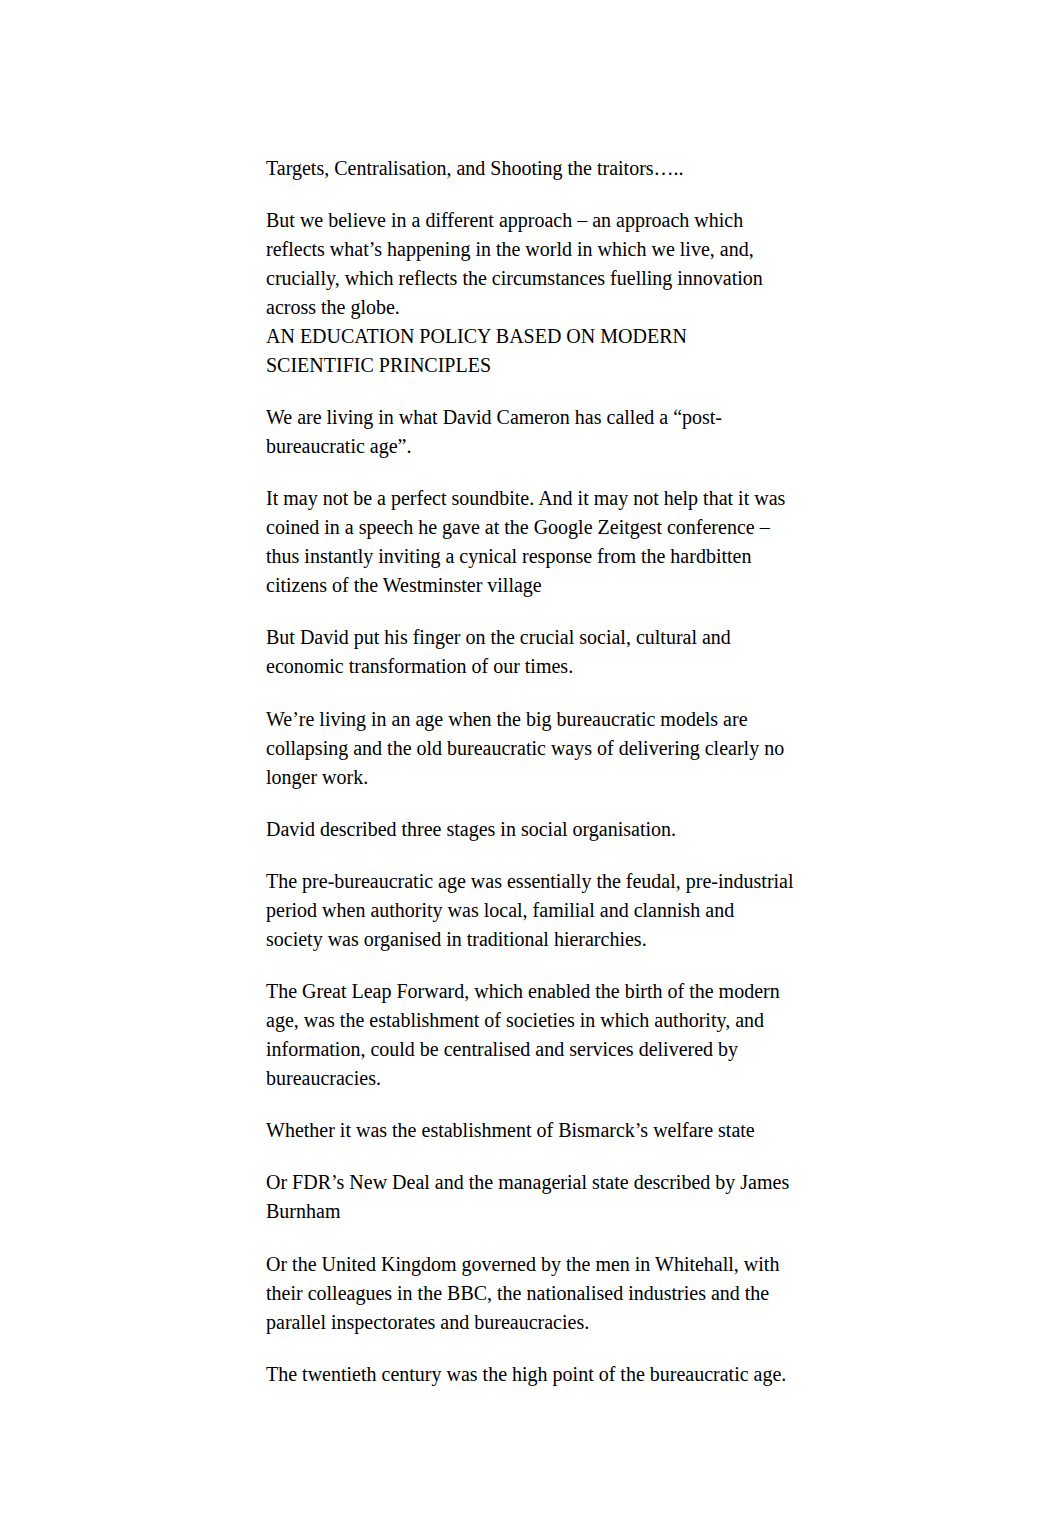Targets, Centralisation, and Shooting the traitors…..
But we believe in a different approach – an approach which reflects what’s happening in the world in which we live, and, crucially, which reflects the circumstances fuelling innovation across the globe.
AN EDUCATION POLICY BASED ON MODERN SCIENTIFIC PRINCIPLES
We are living in what David Cameron has called a “post-bureaucratic age”.
It may not be a perfect soundbite. And it may not help that it was coined in a speech he gave at the Google Zeitgest conference – thus instantly inviting a cynical response from the hardbitten citizens of the Westminster village
But David put his finger on the crucial social, cultural and economic transformation of our times.
We’re living in an age when the big bureaucratic models are collapsing and the old bureaucratic ways of delivering clearly no longer work.
David described three stages in social organisation.
The pre-bureaucratic age was essentially the feudal, pre-industrial period when authority was local, familial and clannish and society was organised in traditional hierarchies.
The Great Leap Forward, which enabled the birth of the modern age, was the establishment of societies in which authority, and information, could be centralised and services delivered by bureaucracies.
Whether it was the establishment of Bismarck’s welfare state
Or FDR’s New Deal and the managerial state described by James Burnham
Or the United Kingdom governed by the men in Whitehall, with their colleagues in the BBC, the nationalised industries and the parallel inspectorates and bureaucracies.
The twentieth century was the high point of the bureaucratic age.